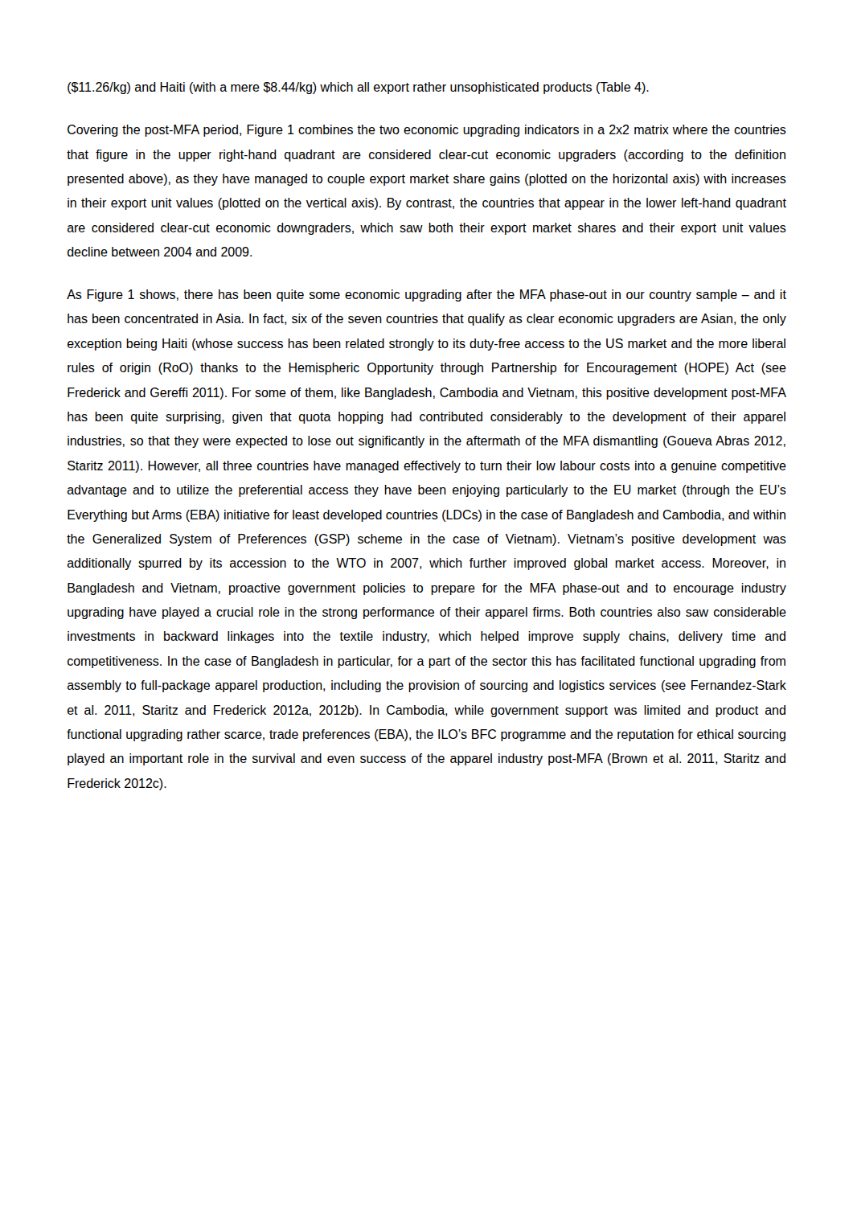($11.26/kg) and Haiti (with a mere $8.44/kg) which all export rather unsophisticated products (Table 4).
Covering the post-MFA period, Figure 1 combines the two economic upgrading indicators in a 2x2 matrix where the countries that figure in the upper right-hand quadrant are considered clear-cut economic upgraders (according to the definition presented above), as they have managed to couple export market share gains (plotted on the horizontal axis) with increases in their export unit values (plotted on the vertical axis). By contrast, the countries that appear in the lower left-hand quadrant are considered clear-cut economic downgraders, which saw both their export market shares and their export unit values decline between 2004 and 2009.
As Figure 1 shows, there has been quite some economic upgrading after the MFA phase-out in our country sample – and it has been concentrated in Asia. In fact, six of the seven countries that qualify as clear economic upgraders are Asian, the only exception being Haiti (whose success has been related strongly to its duty-free access to the US market and the more liberal rules of origin (RoO) thanks to the Hemispheric Opportunity through Partnership for Encouragement (HOPE) Act (see Frederick and Gereffi 2011). For some of them, like Bangladesh, Cambodia and Vietnam, this positive development post-MFA has been quite surprising, given that quota hopping had contributed considerably to the development of their apparel industries, so that they were expected to lose out significantly in the aftermath of the MFA dismantling (Goueva Abras 2012, Staritz 2011). However, all three countries have managed effectively to turn their low labour costs into a genuine competitive advantage and to utilize the preferential access they have been enjoying particularly to the EU market (through the EU’s Everything but Arms (EBA) initiative for least developed countries (LDCs) in the case of Bangladesh and Cambodia, and within the Generalized System of Preferences (GSP) scheme in the case of Vietnam). Vietnam’s positive development was additionally spurred by its accession to the WTO in 2007, which further improved global market access. Moreover, in Bangladesh and Vietnam, proactive government policies to prepare for the MFA phase-out and to encourage industry upgrading have played a crucial role in the strong performance of their apparel firms. Both countries also saw considerable investments in backward linkages into the textile industry, which helped improve supply chains, delivery time and competitiveness. In the case of Bangladesh in particular, for a part of the sector this has facilitated functional upgrading from assembly to full-package apparel production, including the provision of sourcing and logistics services (see Fernandez-Stark et al. 2011, Staritz and Frederick 2012a, 2012b). In Cambodia, while government support was limited and product and functional upgrading rather scarce, trade preferences (EBA), the ILO’s BFC programme and the reputation for ethical sourcing played an important role in the survival and even success of the apparel industry post-MFA (Brown et al. 2011, Staritz and Frederick 2012c).